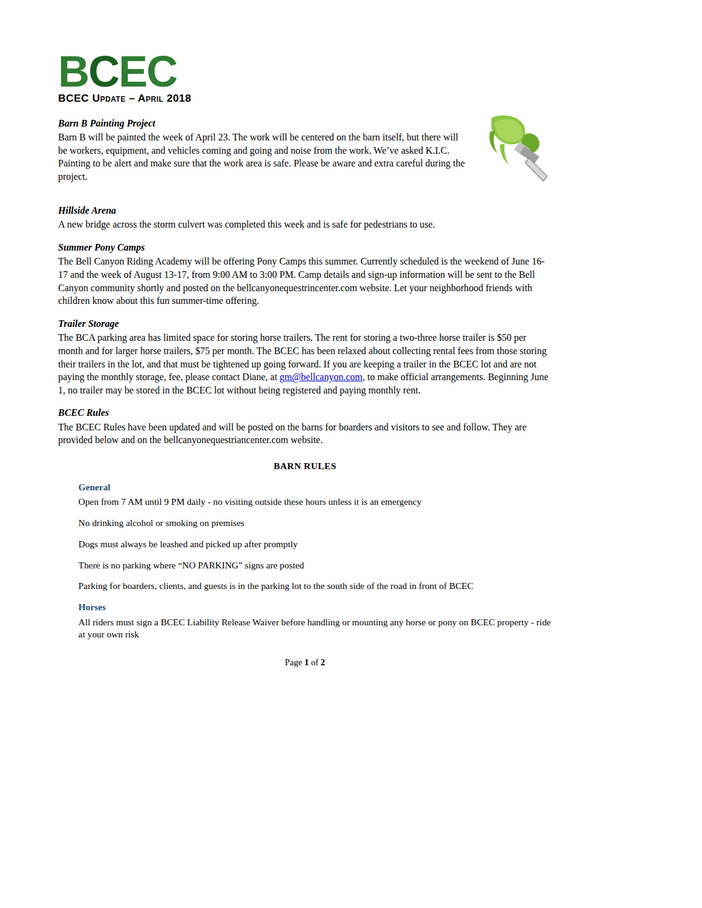BCEC
BCEC Update – April 2018
Barn B Painting Project
Barn B will be painted the week of April 23. The work will be centered on the barn itself, but there will be workers, equipment, and vehicles coming and going and noise from the work. We’ve asked K.I.C. Painting to be alert and make sure that the work area is safe. Please be aware and extra careful during the project.
Hillside Arena
A new bridge across the storm culvert was completed this week and is safe for pedestrians to use.
Summer Pony Camps
The Bell Canyon Riding Academy will be offering Pony Camps this summer. Currently scheduled is the weekend of June 16-17 and the week of August 13-17, from 9:00 AM to 3:00 PM. Camp details and sign-up information will be sent to the Bell Canyon community shortly and posted on the bellcanyonequestrincenter.com website. Let your neighborhood friends with children know about this fun summer-time offering.
Trailer Storage
The BCA parking area has limited space for storing horse trailers. The rent for storing a two-three horse trailer is $50 per month and for larger horse trailers, $75 per month. The BCEC has been relaxed about collecting rental fees from those storing their trailers in the lot, and that must be tightened up going forward. If you are keeping a trailer in the BCEC lot and are not paying the monthly storage, fee, please contact Diane, at gm@bellcanyon.com, to make official arrangements. Beginning June 1, no trailer may be stored in the BCEC lot without being registered and paying monthly rent.
BCEC Rules
The BCEC Rules have been updated and will be posted on the barns for boarders and visitors to see and follow. They are provided below and on the bellcanyonequestriancenter.com website.
BARN RULES
General
Open from 7 AM until 9 PM daily - no visiting outside these hours unless it is an emergency
No drinking alcohol or smoking on premises
Dogs must always be leashed and picked up after promptly
There is no parking where “NO PARKING” signs are posted
Parking for boarders, clients, and guests is in the parking lot to the south side of the road in front of BCEC
Horses
All riders must sign a BCEC Liability Release Waiver before handling or mounting any horse or pony on BCEC property - ride at your own risk
Page 1 of 2